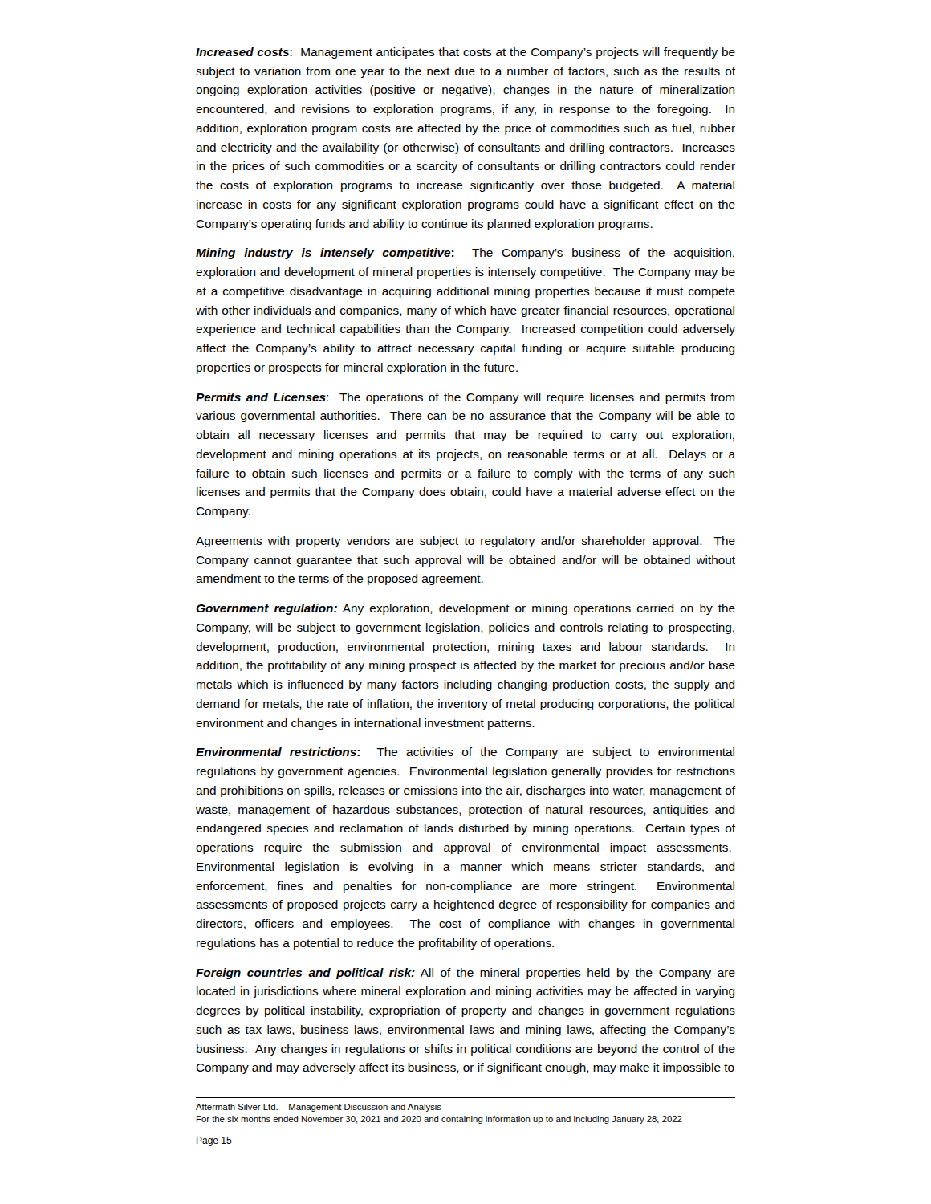Increased costs: Management anticipates that costs at the Company’s projects will frequently be subject to variation from one year to the next due to a number of factors, such as the results of ongoing exploration activities (positive or negative), changes in the nature of mineralization encountered, and revisions to exploration programs, if any, in response to the foregoing. In addition, exploration program costs are affected by the price of commodities such as fuel, rubber and electricity and the availability (or otherwise) of consultants and drilling contractors. Increases in the prices of such commodities or a scarcity of consultants or drilling contractors could render the costs of exploration programs to increase significantly over those budgeted. A material increase in costs for any significant exploration programs could have a significant effect on the Company’s operating funds and ability to continue its planned exploration programs.
Mining industry is intensely competitive: The Company’s business of the acquisition, exploration and development of mineral properties is intensely competitive. The Company may be at a competitive disadvantage in acquiring additional mining properties because it must compete with other individuals and companies, many of which have greater financial resources, operational experience and technical capabilities than the Company. Increased competition could adversely affect the Company’s ability to attract necessary capital funding or acquire suitable producing properties or prospects for mineral exploration in the future.
Permits and Licenses: The operations of the Company will require licenses and permits from various governmental authorities. There can be no assurance that the Company will be able to obtain all necessary licenses and permits that may be required to carry out exploration, development and mining operations at its projects, on reasonable terms or at all. Delays or a failure to obtain such licenses and permits or a failure to comply with the terms of any such licenses and permits that the Company does obtain, could have a material adverse effect on the Company.
Agreements with property vendors are subject to regulatory and/or shareholder approval. The Company cannot guarantee that such approval will be obtained and/or will be obtained without amendment to the terms of the proposed agreement.
Government regulation: Any exploration, development or mining operations carried on by the Company, will be subject to government legislation, policies and controls relating to prospecting, development, production, environmental protection, mining taxes and labour standards. In addition, the profitability of any mining prospect is affected by the market for precious and/or base metals which is influenced by many factors including changing production costs, the supply and demand for metals, the rate of inflation, the inventory of metal producing corporations, the political environment and changes in international investment patterns.
Environmental restrictions: The activities of the Company are subject to environmental regulations by government agencies. Environmental legislation generally provides for restrictions and prohibitions on spills, releases or emissions into the air, discharges into water, management of waste, management of hazardous substances, protection of natural resources, antiquities and endangered species and reclamation of lands disturbed by mining operations. Certain types of operations require the submission and approval of environmental impact assessments. Environmental legislation is evolving in a manner which means stricter standards, and enforcement, fines and penalties for non-compliance are more stringent. Environmental assessments of proposed projects carry a heightened degree of responsibility for companies and directors, officers and employees. The cost of compliance with changes in governmental regulations has a potential to reduce the profitability of operations.
Foreign countries and political risk: All of the mineral properties held by the Company are located in jurisdictions where mineral exploration and mining activities may be affected in varying degrees by political instability, expropriation of property and changes in government regulations such as tax laws, business laws, environmental laws and mining laws, affecting the Company’s business. Any changes in regulations or shifts in political conditions are beyond the control of the Company and may adversely affect its business, or if significant enough, may make it impossible to
Aftermath Silver Ltd. – Management Discussion and Analysis
For the six months ended November 30, 2021 and 2020 and containing information up to and including January 28, 2022
Page 15